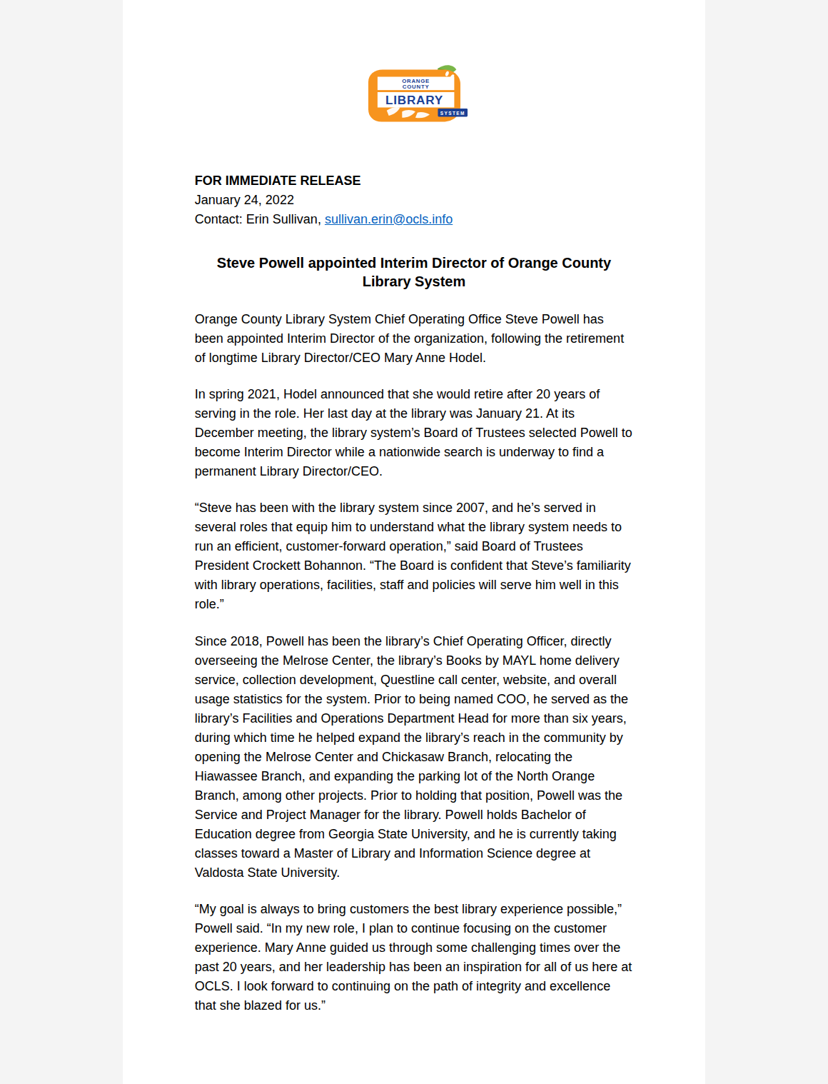ORANGE COUNTY LIBRARY SYSTEM
FOR IMMEDIATE RELEASE
January 24, 2022
Contact: Erin Sullivan, sullivan.erin@ocls.info
Steve Powell appointed Interim Director of Orange County Library System
Orange County Library System Chief Operating Office Steve Powell has been appointed Interim Director of the organization, following the retirement of longtime Library Director/CEO Mary Anne Hodel.
In spring 2021, Hodel announced that she would retire after 20 years of serving in the role. Her last day at the library was January 21. At its December meeting, the library system’s Board of Trustees selected Powell to become Interim Director while a nationwide search is underway to find a permanent Library Director/CEO.
“Steve has been with the library system since 2007, and he’s served in several roles that equip him to understand what the library system needs to run an efficient, customer-forward operation,” said Board of Trustees President Crockett Bohannon. “The Board is confident that Steve’s familiarity with library operations, facilities, staff and policies will serve him well in this role.”
Since 2018, Powell has been the library’s Chief Operating Officer, directly overseeing the Melrose Center, the library’s Books by MAYL home delivery service, collection development, Questline call center, website, and overall usage statistics for the system. Prior to being named COO, he served as the library’s Facilities and Operations Department Head for more than six years, during which time he helped expand the library’s reach in the community by opening the Melrose Center and Chickasaw Branch, relocating the Hiawassee Branch, and expanding the parking lot of the North Orange Branch, among other projects. Prior to holding that position, Powell was the Service and Project Manager for the library. Powell holds Bachelor of Education degree from Georgia State University, and he is currently taking classes toward a Master of Library and Information Science degree at Valdosta State University.
“My goal is always to bring customers the best library experience possible,” Powell said. “In my new role, I plan to continue focusing on the customer experience. Mary Anne guided us through some challenging times over the past 20 years, and her leadership has been an inspiration for all of us here at OCLS. I look forward to continuing on the path of integrity and excellence that she blazed for us.”